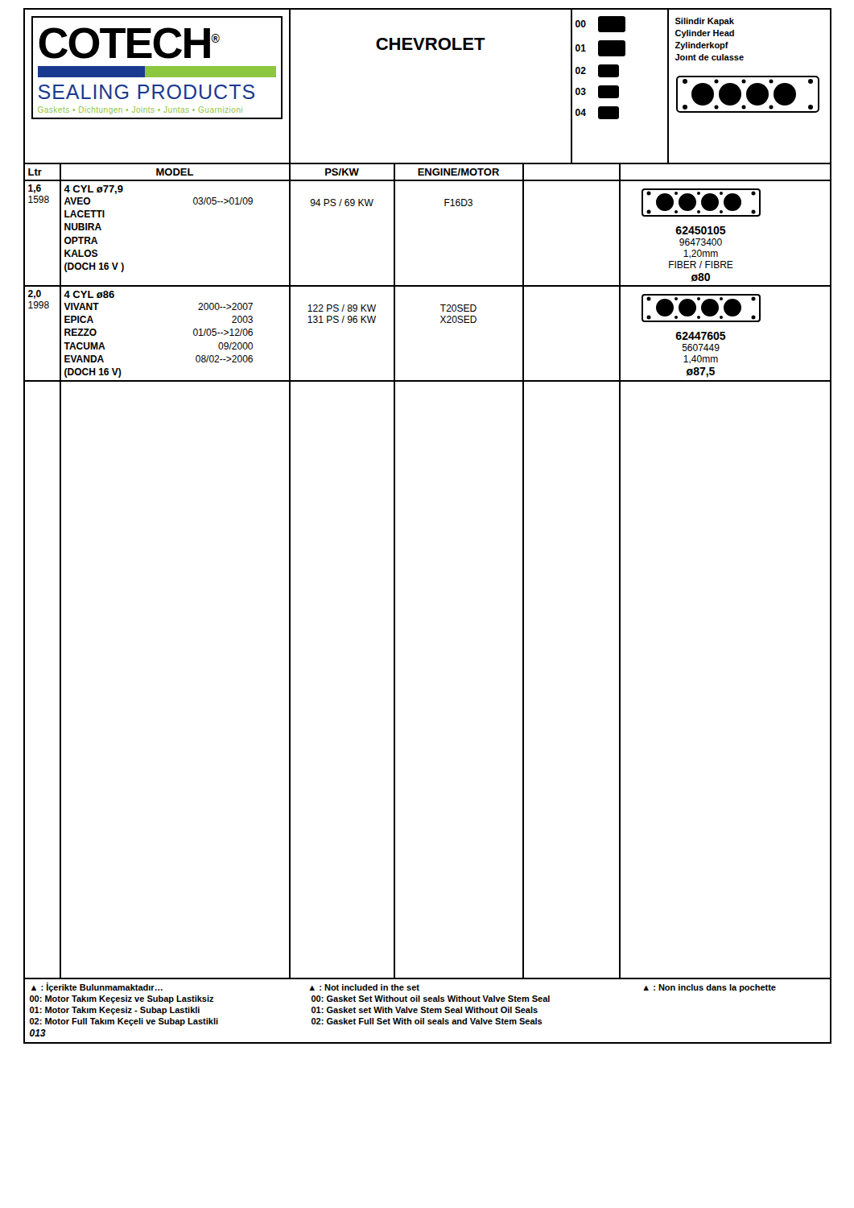COTECH®
SEALING PRODUCTS
Gaskets • Dichtungen • Joints • Juntas • Guarnizioni
CHEVROLET
00
01
02
03
04
Silindir Kapak
Cylinder Head
Zylinderkopf
Joınt de culasse
Ltr
MODEL
PS/KW
ENGINE/MOTOR
1,6
1598
4 CYL ø77,9
AVEO 03/05-->01/09
LACETTI
NUBIRA
OPTRA
KALOS
(DOCH 16 V )
94 PS / 69 KW
F16D3
62450105
96473400
1,20mm
FIBER / FIBRE
ø80
2,0
1998
4 CYL ø86
VIVANT 2000-->2007
EPICA 2003
REZZO 01/05-->12/06
TACUMA 09/2000
EVANDA 08/02-->2006
(DOCH 16 V)
122 PS / 89 KW
131 PS / 96 KW
T20SED
X20SED
62447605
5607449
1,40mm
ø87,5
▲ : İçerikte Bulunmamaktadır…
▲ : Not included in the set
▲ : Non inclus dans la pochette
00: Motor Takım Keçesiz ve Subap Lastiksiz
00: Gasket Set Without oil seals Without Valve Stem Seal
01: Motor Takım Keçesiz - Subap Lastikli
01: Gasket set With Valve Stem Seal Without Oil Seals
02: Motor Full Takım Keçeli ve Subap Lastikli
02: Gasket Full Set With oil seals and Valve Stem Seals
013